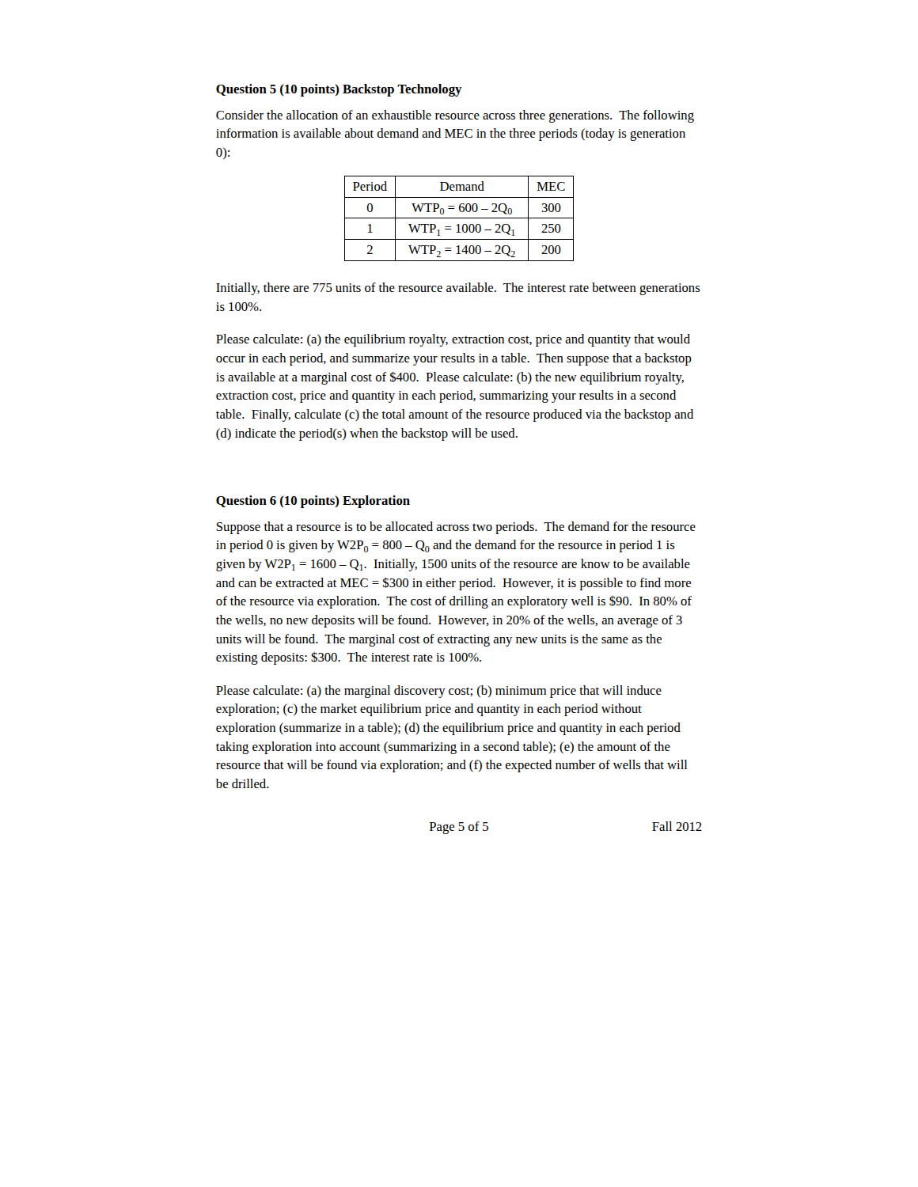Question 5 (10 points) Backstop Technology
Consider the allocation of an exhaustible resource across three generations. The following information is available about demand and MEC in the three periods (today is generation 0):
| Period | Demand | MEC |
| --- | --- | --- |
| 0 | WTP 0 = 600 – 2Q 0 | 300 |
| 1 | WTP 1 = 1000 – 2Q 1 | 250 |
| 2 | WTP 2 = 1400 – 2Q 2 | 200 |
Initially, there are 775 units of the resource available. The interest rate between generations is 100%.
Please calculate: (a) the equilibrium royalty, extraction cost, price and quantity that would occur in each period, and summarize your results in a table. Then suppose that a backstop is available at a marginal cost of $400. Please calculate: (b) the new equilibrium royalty, extraction cost, price and quantity in each period, summarizing your results in a second table. Finally, calculate (c) the total amount of the resource produced via the backstop and (d) indicate the period(s) when the backstop will be used.
Question 6 (10 points) Exploration
Suppose that a resource is to be allocated across two periods. The demand for the resource in period 0 is given by W2P0 = 800 – Q0 and the demand for the resource in period 1 is given by W2P1 = 1600 – Q1. Initially, 1500 units of the resource are know to be available and can be extracted at MEC = $300 in either period. However, it is possible to find more of the resource via exploration. The cost of drilling an exploratory well is $90. In 80% of the wells, no new deposits will be found. However, in 20% of the wells, an average of 3 units will be found. The marginal cost of extracting any new units is the same as the existing deposits: $300. The interest rate is 100%.
Please calculate: (a) the marginal discovery cost; (b) minimum price that will induce exploration; (c) the market equilibrium price and quantity in each period without exploration (summarize in a table); (d) the equilibrium price and quantity in each period taking exploration into account (summarizing in a second table); (e) the amount of the resource that will be found via exploration; and (f) the expected number of wells that will be drilled.
Page 5 of 5
Fall 2012